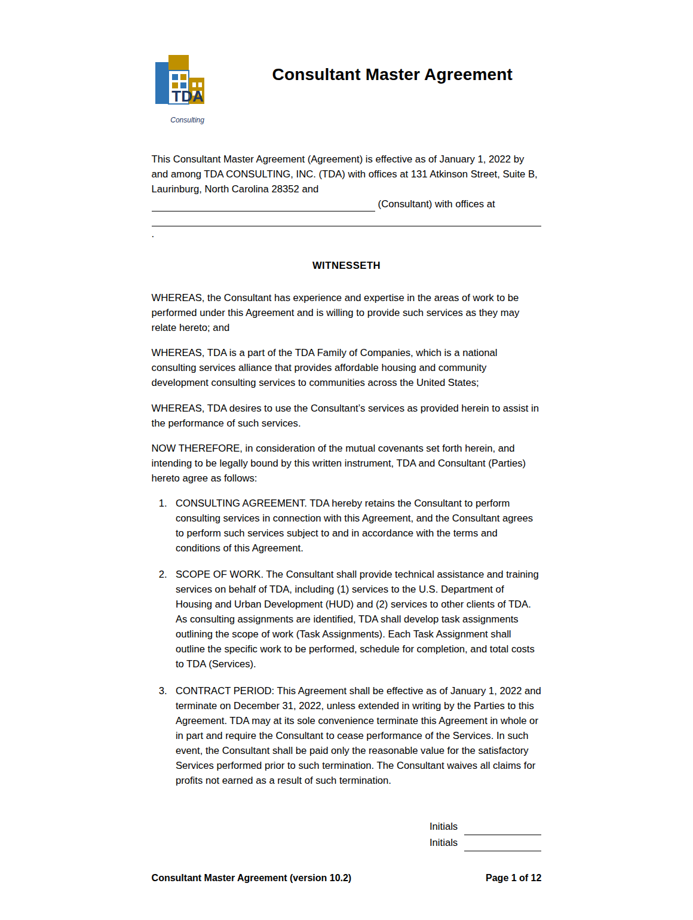TDA
Consulting
Consultant Master Agreement
This Consultant Master Agreement (Agreement) is effective as of January 1, 2022 by and among TDA CONSULTING, INC. (TDA) with offices at 131 Atkinson Street, Suite B, Laurinburg, North Carolina 28352 and (Consultant) with offices at .
WITNESSETH
WHEREAS, the Consultant has experience and expertise in the areas of work to be performed under this Agreement and is willing to provide such services as they may relate hereto; and
WHEREAS, TDA is a part of the TDA Family of Companies, which is a national consulting services alliance that provides affordable housing and community development consulting services to communities across the United States;
WHEREAS, TDA desires to use the Consultant’s services as provided herein to assist in the performance of such services.
NOW THEREFORE, in consideration of the mutual covenants set forth herein, and intending to be legally bound by this written instrument, TDA and Consultant (Parties) hereto agree as follows:
CONSULTING AGREEMENT. TDA hereby retains the Consultant to perform consulting services in connection with this Agreement, and the Consultant agrees to perform such services subject to and in accordance with the terms and conditions of this Agreement.
SCOPE OF WORK. The Consultant shall provide technical assistance and training services on behalf of TDA, including (1) services to the U.S. Department of Housing and Urban Development (HUD) and (2) services to other clients of TDA. As consulting assignments are identified, TDA shall develop task assignments outlining the scope of work (Task Assignments). Each Task Assignment shall outline the specific work to be performed, schedule for completion, and total costs to TDA (Services).
CONTRACT PERIOD: This Agreement shall be effective as of January 1, 2022 and terminate on December 31, 2022, unless extended in writing by the Parties to this Agreement. TDA may at its sole convenience terminate this Agreement in whole or in part and require the Consultant to cease performance of the Services. In such event, the Consultant shall be paid only the reasonable value for the satisfactory Services performed prior to such termination. The Consultant waives all claims for profits not earned as a result of such termination.
Initials
Initials
Consultant Master Agreement (version 10.2) Page 1 of 12